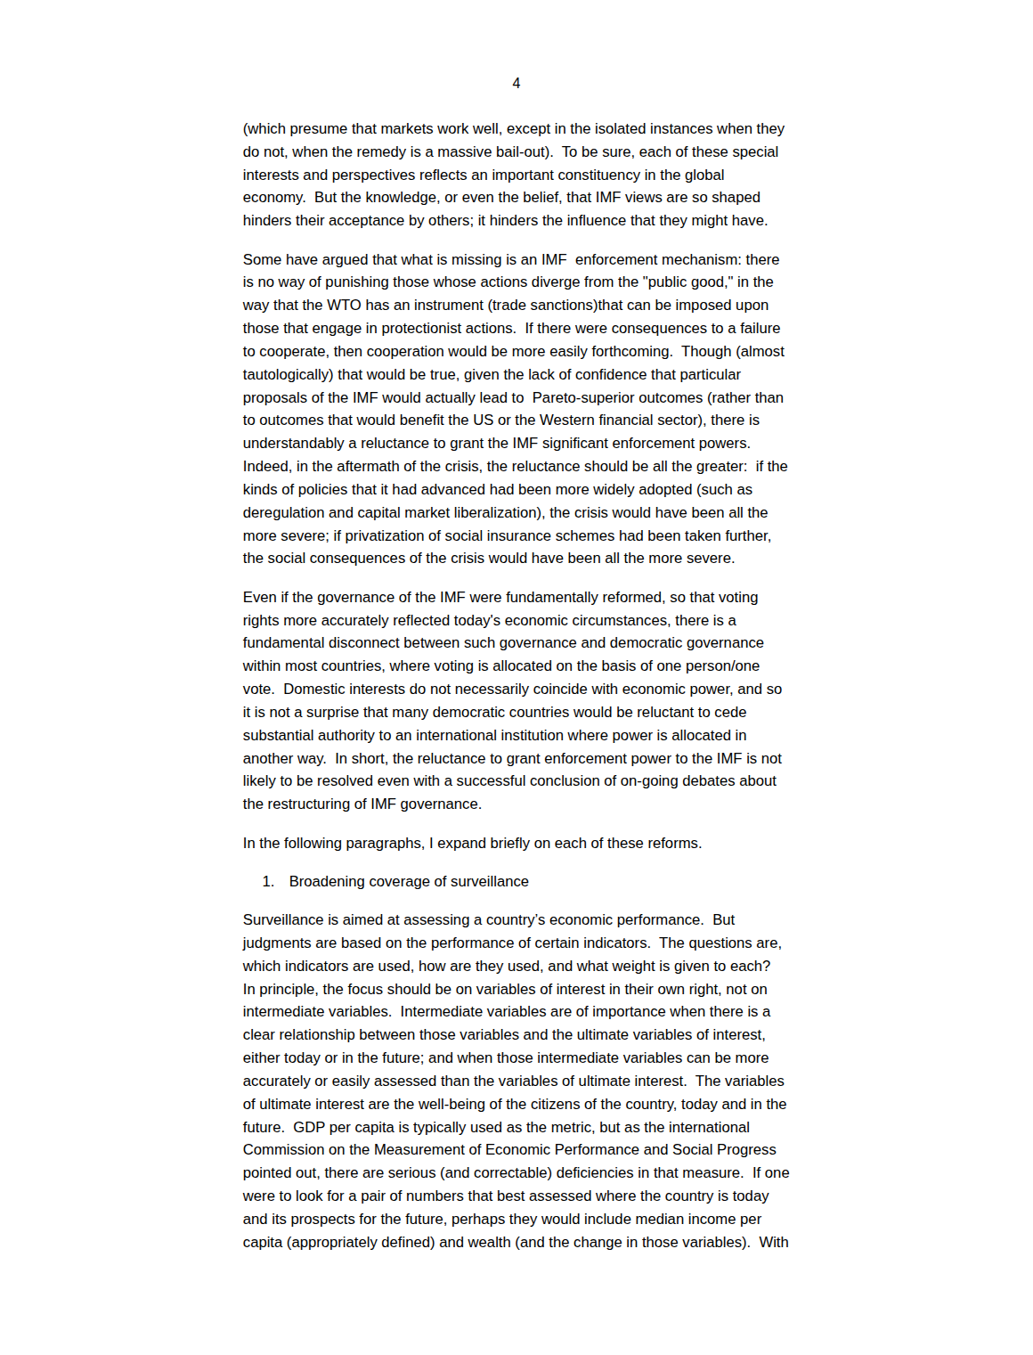4
(which presume that markets work well, except in the isolated instances when they do not, when the remedy is a massive bail-out). To be sure, each of these special interests and perspectives reflects an important constituency in the global economy. But the knowledge, or even the belief, that IMF views are so shaped hinders their acceptance by others; it hinders the influence that they might have.
Some have argued that what is missing is an IMF enforcement mechanism: there is no way of punishing those whose actions diverge from the "public good," in the way that the WTO has an instrument (trade sanctions)that can be imposed upon those that engage in protectionist actions. If there were consequences to a failure to cooperate, then cooperation would be more easily forthcoming. Though (almost tautologically) that would be true, given the lack of confidence that particular proposals of the IMF would actually lead to Pareto-superior outcomes (rather than to outcomes that would benefit the US or the Western financial sector), there is understandably a reluctance to grant the IMF significant enforcement powers. Indeed, in the aftermath of the crisis, the reluctance should be all the greater: if the kinds of policies that it had advanced had been more widely adopted (such as deregulation and capital market liberalization), the crisis would have been all the more severe; if privatization of social insurance schemes had been taken further, the social consequences of the crisis would have been all the more severe.
Even if the governance of the IMF were fundamentally reformed, so that voting rights more accurately reflected today's economic circumstances, there is a fundamental disconnect between such governance and democratic governance within most countries, where voting is allocated on the basis of one person/one vote. Domestic interests do not necessarily coincide with economic power, and so it is not a surprise that many democratic countries would be reluctant to cede substantial authority to an international institution where power is allocated in another way. In short, the reluctance to grant enforcement power to the IMF is not likely to be resolved even with a successful conclusion of on-going debates about the restructuring of IMF governance.
In the following paragraphs, I expand briefly on each of these reforms.
Broadening coverage of surveillance
Surveillance is aimed at assessing a country’s economic performance. But judgments are based on the performance of certain indicators. The questions are, which indicators are used, how are they used, and what weight is given to each? In principle, the focus should be on variables of interest in their own right, not on intermediate variables. Intermediate variables are of importance when there is a clear relationship between those variables and the ultimate variables of interest, either today or in the future; and when those intermediate variables can be more accurately or easily assessed than the variables of ultimate interest. The variables of ultimate interest are the well-being of the citizens of the country, today and in the future. GDP per capita is typically used as the metric, but as the international Commission on the Measurement of Economic Performance and Social Progress pointed out, there are serious (and correctable) deficiencies in that measure. If one were to look for a pair of numbers that best assessed where the country is today and its prospects for the future, perhaps they would include median income per capita (appropriately defined) and wealth (and the change in those variables). With